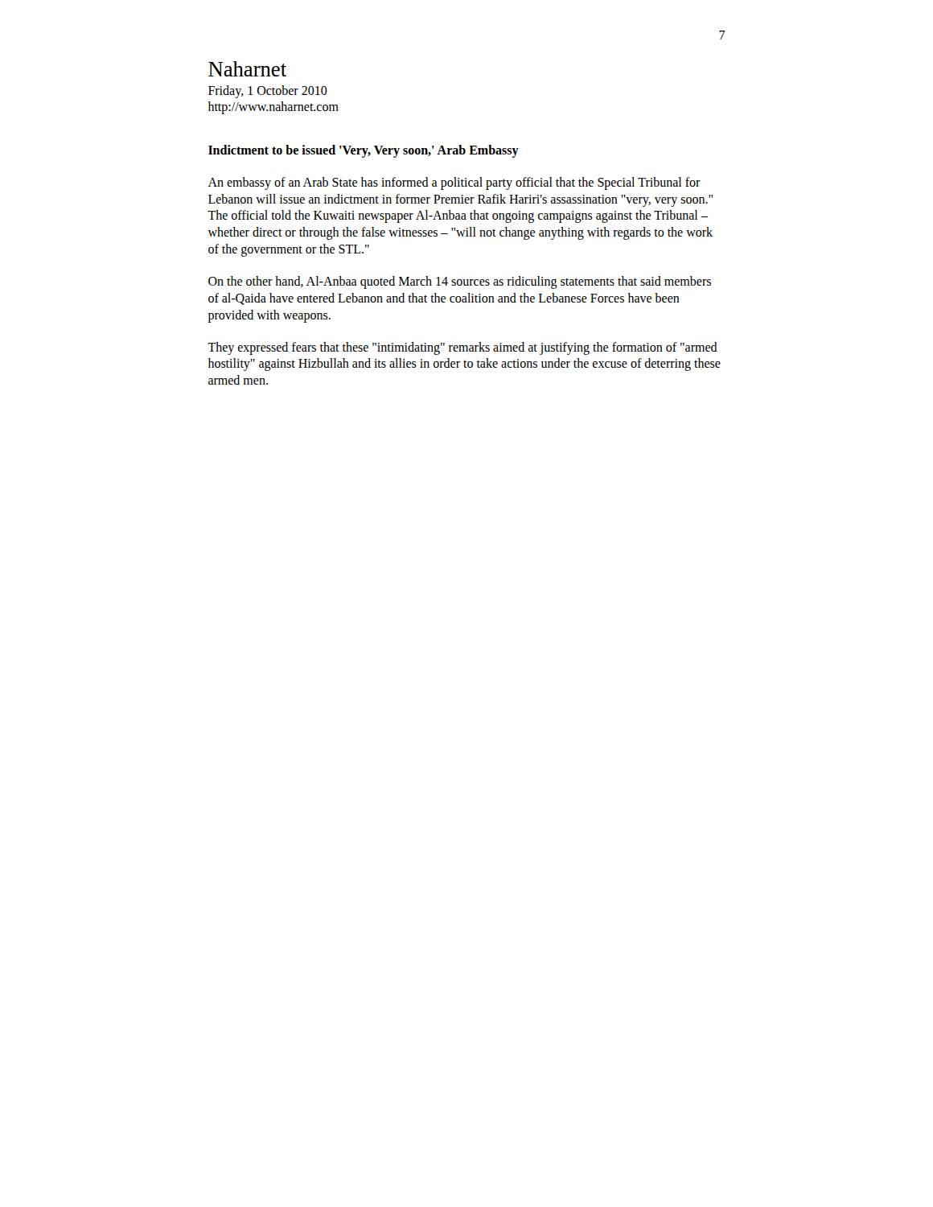7
Naharnet
Friday, 1 October 2010
http://www.naharnet.com
Indictment to be issued 'Very, Very soon,' Arab Embassy
An embassy of an Arab State has informed a political party official that the Special Tribunal for Lebanon will issue an indictment in former Premier Rafik Hariri's assassination "very, very soon."
The official told the Kuwaiti newspaper Al-Anbaa that ongoing campaigns against the Tribunal – whether direct or through the false witnesses – "will not change anything with regards to the work of the government or the STL."
On the other hand, Al-Anbaa quoted March 14 sources as ridiculing statements that said members of al-Qaida have entered Lebanon and that the coalition and the Lebanese Forces have been provided with weapons.
They expressed fears that these "intimidating" remarks aimed at justifying the formation of "armed hostility" against Hizbullah and its allies in order to take actions under the excuse of deterring these armed men.